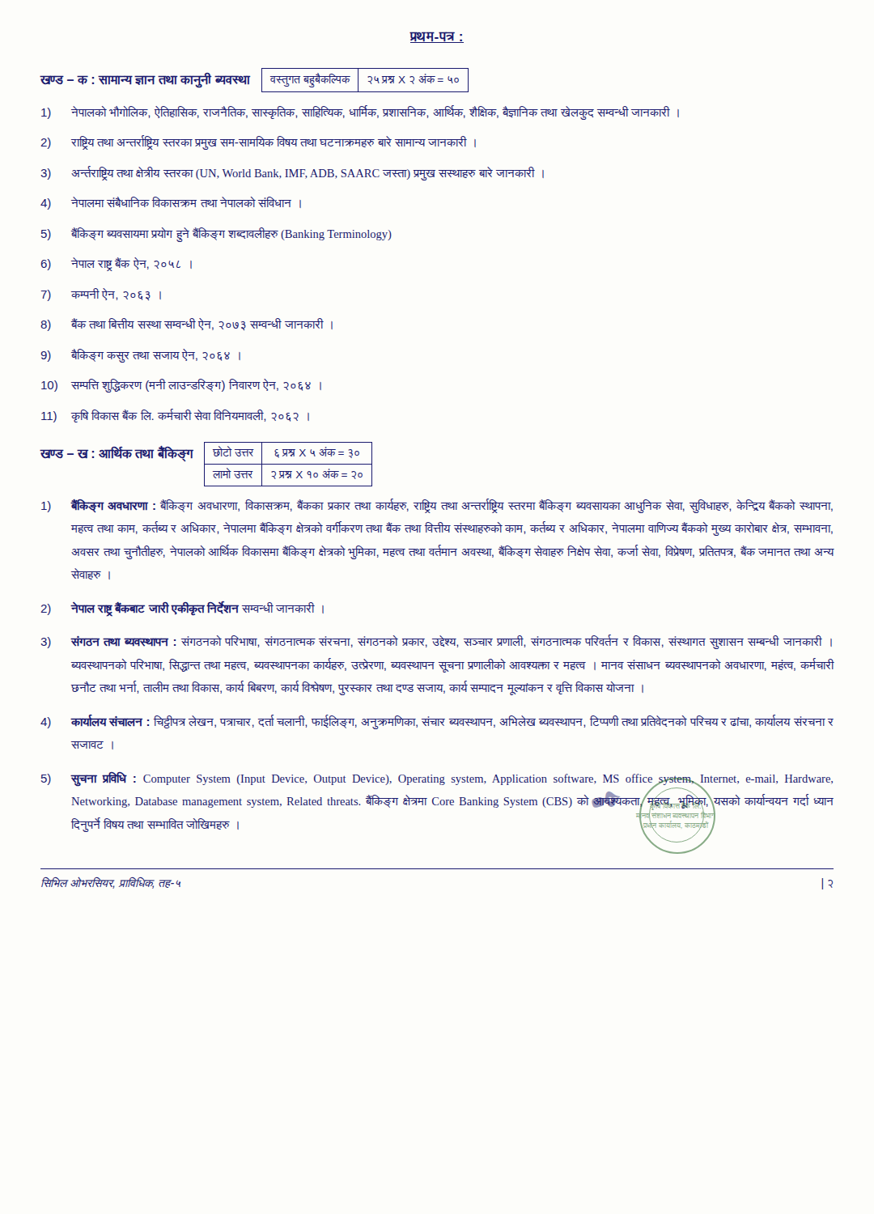प्रथम-पत्र :
खण्ड – क : सामान्य ज्ञान तथा कानुनी ब्यवस्था
| वस्तुगत बहुबैकल्पिक | २५ प्रश्न X २ अंक = ५० |
नेपालको भौगोलिक, ऐतिहासिक, राजनैतिक, सास्कृतिक, साहित्यिक, धार्मिक, प्रशासनिक, आर्थिक, शैक्षिक, बैज्ञानिक तथा खेलकुद सम्वन्धी जानकारी ।
राष्ट्रिय तथा अन्तर्राष्ट्रिय स्तरका प्रमुख सम-सामयिक विषय तथा घटनाक्रमहरु बारे सामान्य जानकारी ।
अर्न्तराष्ट्रिय तथा क्षेत्रीय स्तरका (UN, World Bank, IMF, ADB, SAARC जस्ता) प्रमुख सस्थाहरु बारे जानकारी ।
नेपालमा संबैधानिक विकासक्रम तथा नेपालको संविधान ।
बैंकिङ्ग ब्यवसायमा प्रयोग हुने बैंकिङ्ग शब्दावलीहरु (Banking Terminology)
नेपाल राष्ट्र बैंक ऐन, २०५८ ।
कम्पनी ऐन, २०६३ ।
बैंक तथा बित्तीय सस्था सम्वन्धी ऐन, २०७३ सम्वन्धी जानकारी ।
बैकिङ्ग कसुर तथा सजाय ऐन, २०६४ ।
सम्पत्ति शुद्धिकरण (मनी लाउन्डरिङ्ग) निवारण ऐन, २०६४ ।
कृषि विकास बैंक लि. कर्मचारी सेवा विनियमावली, २०६२ ।
खण्ड – ख : आर्थिक तथा बैंकिङ्ग
| छोटो उत्तर | ६ प्रश्न X ५ अंक = ३० |
| लामो उत्तर | २ प्रश्न X १० अंक = २० |
बैंकिङ्ग अवधारणा : बैंकिङ्ग अवधारणा, विकासक्रम, बैंकका प्रकार तथा कार्यहरु, राष्ट्रिय तथा अन्तर्राष्ट्रिय स्तरमा बैंकिङ्ग ब्यवसायका आधुनिक सेवा, सुविधाहरु, केन्द्रिय बैंकको स्थापना, महत्व तथा काम, कर्तब्य र अधिकार, नेपालमा बैंकिङ्ग क्षेत्रको वर्गीकरण तथा बैंक तथा वित्तीय संस्थाहरुको काम, कर्तब्य र अधिकार, नेपालमा वाणिज्य बैंकको मुख्य कारोबार क्षेत्र, सम्भावना, अवसर तथा चुनौतीहरु, नेपालको आर्थिक विकासमा बैंकिङ्ग क्षेत्रको भुमिका, महत्व तथा वर्तमान अवस्था, बैंकिङ्ग सेवाहरु निक्षेप सेवा, कर्जा सेवा, विप्रेषण, प्रतितपत्र, बैंक जमानत तथा अन्य सेवाहरु ।
नेपाल राष्ट्र बैंकबाट जारी एकीकृत निर्देशन सम्वन्धी जानकारी ।
संगठन तथा ब्यवस्थापन : संगठनको परिभाषा, संगठनात्मक संरचना, संगठनको प्रकार, उद्देश्य, सञ्चार प्रणाली, संगठनात्मक परिवर्तन र विकास, संस्थागत सुशासन सम्बन्धी जानकारी । ब्यवस्थापनको परिभाषा, सिद्धान्त तथा महत्व, ब्यवस्थापनका कार्यहरु, उत्प्रेरणा, ब्यवस्थापन सूचना प्रणालीको आवश्यक्ता र महत्व । मानव संसाधन ब्यवस्थापनको अवधारणा, महंत्व, कर्मचारी छनौट तथा भर्ना, तालीम तथा विकास, कार्य बिबरण, कार्य विश्लेषण, पुरस्कार तथा दण्ड सजाय, कार्य सम्पादन मूल्यांकन र वृत्ति विकास योजना ।
कार्यालय संचालन : चिट्ठीपत्र लेखन, पत्राचार, दर्ता चलानी, फाईलिङ्ग, अनुक्रमणिका, संचार ब्यवस्थापन, अभिलेख ब्यवस्थापन, टिप्पणी तथा प्रतिवेदनको परिचय र ढांचा, कार्यालय संरचना र सजावट ।
सुचना प्रविधि : Computer System (Input Device, Output Device), Operating system, Application software, MS office system, Internet, e-mail, Hardware, Networking, Database management system, Related threats. बैंकिङ्ग क्षेत्रमा Core Banking System (CBS) को आवश्यकता, महत्व, भूमिका, यसको कार्यान्वयन गर्दा ध्यान दिनुपर्ने विषय तथा सम्भावित जोखिमहरु ।
✒
कृषि विकास बैंक लि.
मानव संशाधन ब्यवस्थापन विभाग
प्रधान कार्यालय, काठमाडौं
सिभिल ओभरसियर, प्राविधिक, तह-५ | २